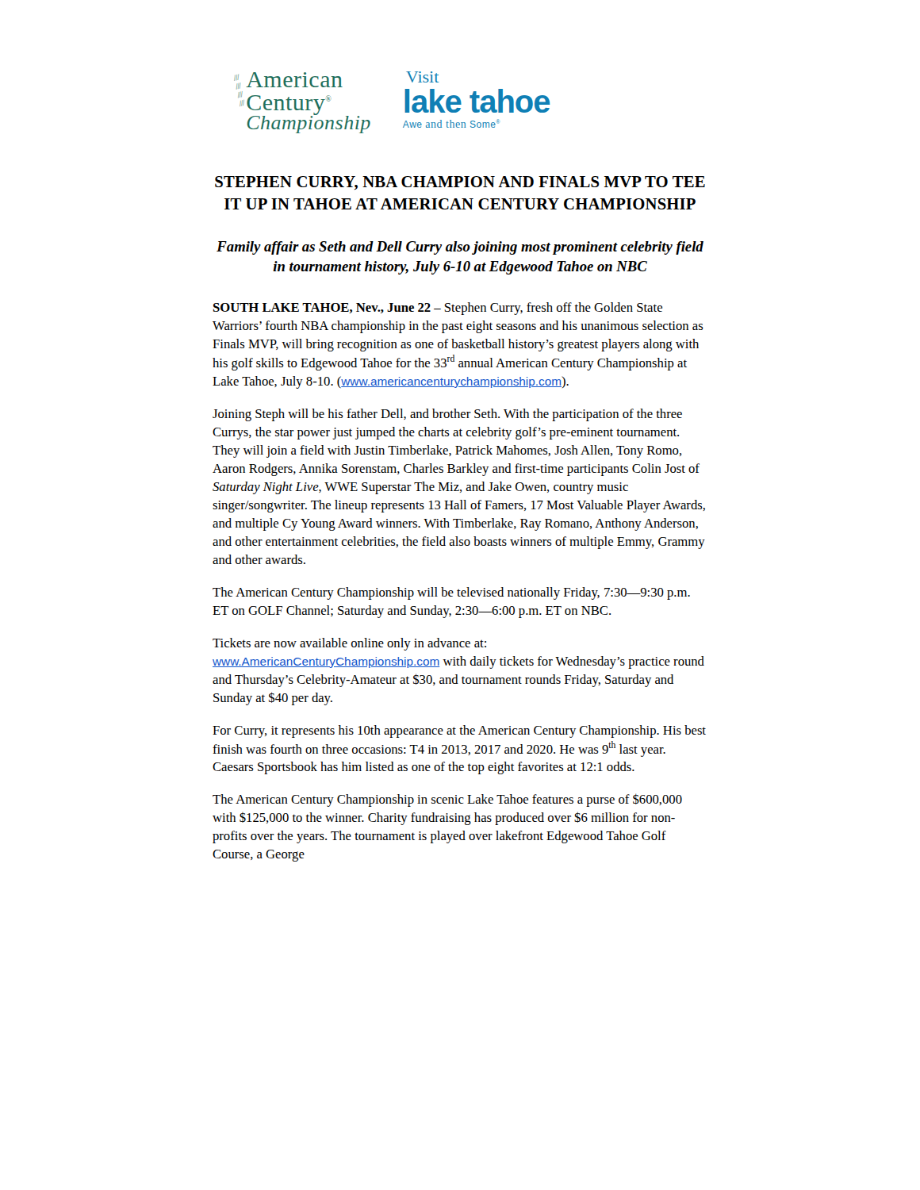/// /// /// ///
American
Century®
Championship
Visit
lake tahoe
Awe and then Some®
STEPHEN CURRY, NBA CHAMPION AND FINALS MVP TO TEE IT UP IN TAHOE AT AMERICAN CENTURY CHAMPIONSHIP
Family affair as Seth and Dell Curry also joining most prominent celebrity field in tournament history, July 6-10 at Edgewood Tahoe on NBC
SOUTH LAKE TAHOE, Nev., June 22 – Stephen Curry, fresh off the Golden State Warriors’ fourth NBA championship in the past eight seasons and his unanimous selection as Finals MVP, will bring recognition as one of basketball history’s greatest players along with his golf skills to Edgewood Tahoe for the 33rd annual American Century Championship at Lake Tahoe, July 8-10. (www.americancenturychampionship.com).
Joining Steph will be his father Dell, and brother Seth. With the participation of the three Currys, the star power just jumped the charts at celebrity golf’s pre-eminent tournament. They will join a field with Justin Timberlake, Patrick Mahomes, Josh Allen, Tony Romo, Aaron Rodgers, Annika Sorenstam, Charles Barkley and first-time participants Colin Jost of Saturday Night Live, WWE Superstar The Miz, and Jake Owen, country music singer/songwriter. The lineup represents 13 Hall of Famers, 17 Most Valuable Player Awards, and multiple Cy Young Award winners. With Timberlake, Ray Romano, Anthony Anderson, and other entertainment celebrities, the field also boasts winners of multiple Emmy, Grammy and other awards.
The American Century Championship will be televised nationally Friday, 7:30—9:30 p.m. ET on GOLF Channel; Saturday and Sunday, 2:30—6:00 p.m. ET on NBC.
Tickets are now available online only in advance at:
www.AmericanCenturyChampionship.com with daily tickets for Wednesday’s practice round and Thursday’s Celebrity-Amateur at $30, and tournament rounds Friday, Saturday and Sunday at $40 per day.
For Curry, it represents his 10th appearance at the American Century Championship. His best finish was fourth on three occasions: T4 in 2013, 2017 and 2020. He was 9th last year. Caesars Sportsbook has him listed as one of the top eight favorites at 12:1 odds.
The American Century Championship in scenic Lake Tahoe features a purse of $600,000 with $125,000 to the winner. Charity fundraising has produced over $6 million for non-profits over the years. The tournament is played over lakefront Edgewood Tahoe Golf Course, a George